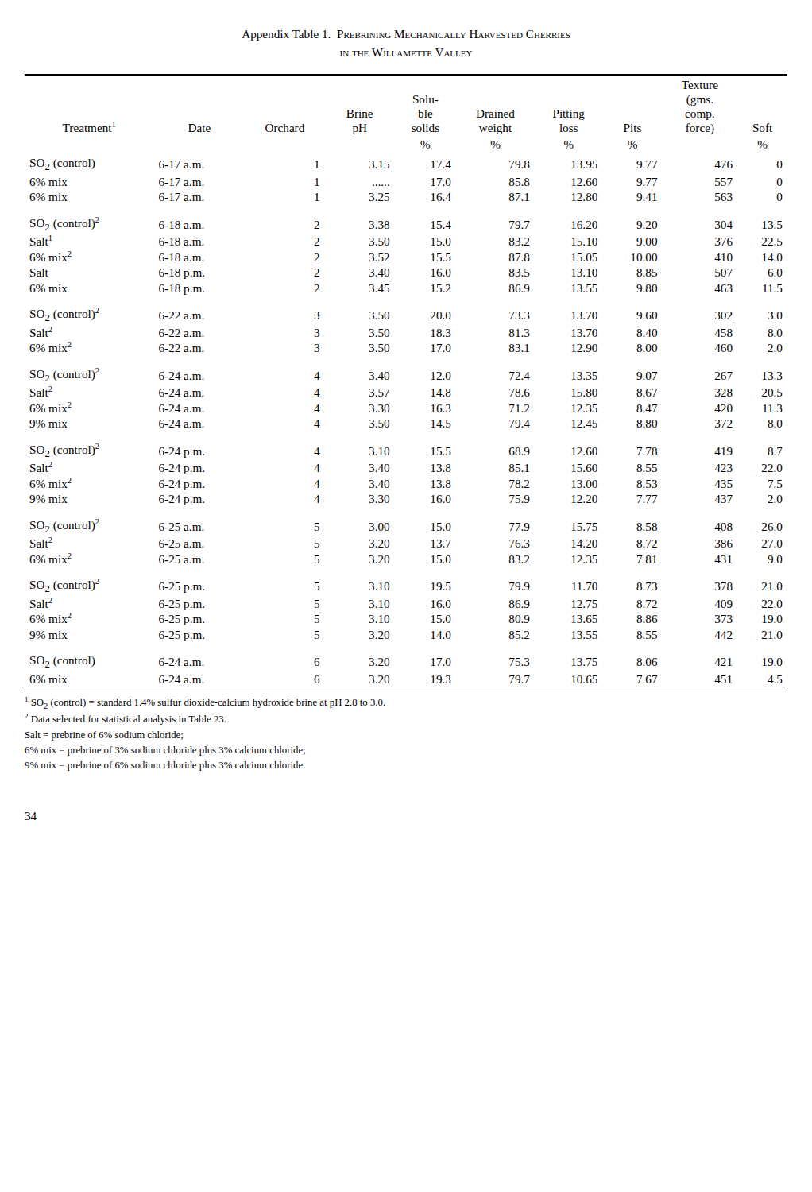Appendix Table 1. Prebrining Mechanically Harvested Cherries in the Willamette Valley
| Treatment 1 | Date | Orchard | Brine pH | Solu- ble solids | Drained weight | Pitting loss | Pits | Texture (gms. comp. force) | Soft |
| --- | --- | --- | --- | --- | --- | --- | --- | --- | --- |
| | | | | % | % | % | % | | % |
| SO 2 (control) | 6-17 a.m. | 1 | 3.15 | 17.4 | 79.8 | 13.95 | 9.77 | 476 | 0 |
| 6% mix | 6-17 a.m. | 1 | ...... | 17.0 | 85.8 | 12.60 | 9.77 | 557 | 0 |
| 6% mix | 6-17 a.m. | 1 | 3.25 | 16.4 | 87.1 | 12.80 | 9.41 | 563 | 0 |
| SO 2 (control) 2 | 6-18 a.m. | 2 | 3.38 | 15.4 | 79.7 | 16.20 | 9.20 | 304 | 13.5 |
| Salt 1 | 6-18 a.m. | 2 | 3.50 | 15.0 | 83.2 | 15.10 | 9.00 | 376 | 22.5 |
| 6% mix 2 | 6-18 a.m. | 2 | 3.52 | 15.5 | 87.8 | 15.05 | 10.00 | 410 | 14.0 |
| Salt | 6-18 p.m. | 2 | 3.40 | 16.0 | 83.5 | 13.10 | 8.85 | 507 | 6.0 |
| 6% mix | 6-18 p.m. | 2 | 3.45 | 15.2 | 86.9 | 13.55 | 9.80 | 463 | 11.5 |
| SO 2 (control) 2 | 6-22 a.m. | 3 | 3.50 | 20.0 | 73.3 | 13.70 | 9.60 | 302 | 3.0 |
| Salt 2 | 6-22 a.m. | 3 | 3.50 | 18.3 | 81.3 | 13.70 | 8.40 | 458 | 8.0 |
| 6% mix 2 | 6-22 a.m. | 3 | 3.50 | 17.0 | 83.1 | 12.90 | 8.00 | 460 | 2.0 |
| SO 2 (control) 2 | 6-24 a.m. | 4 | 3.40 | 12.0 | 72.4 | 13.35 | 9.07 | 267 | 13.3 |
| Salt 2 | 6-24 a.m. | 4 | 3.57 | 14.8 | 78.6 | 15.80 | 8.67 | 328 | 20.5 |
| 6% mix 2 | 6-24 a.m. | 4 | 3.30 | 16.3 | 71.2 | 12.35 | 8.47 | 420 | 11.3 |
| 9% mix | 6-24 a.m. | 4 | 3.50 | 14.5 | 79.4 | 12.45 | 8.80 | 372 | 8.0 |
| SO 2 (control) 2 | 6-24 p.m. | 4 | 3.10 | 15.5 | 68.9 | 12.60 | 7.78 | 419 | 8.7 |
| Salt 2 | 6-24 p.m. | 4 | 3.40 | 13.8 | 85.1 | 15.60 | 8.55 | 423 | 22.0 |
| 6% mix 2 | 6-24 p.m. | 4 | 3.40 | 13.8 | 78.2 | 13.00 | 8.53 | 435 | 7.5 |
| 9% mix | 6-24 p.m. | 4 | 3.30 | 16.0 | 75.9 | 12.20 | 7.77 | 437 | 2.0 |
| SO 2 (control) 2 | 6-25 a.m. | 5 | 3.00 | 15.0 | 77.9 | 15.75 | 8.58 | 408 | 26.0 |
| Salt 2 | 6-25 a.m. | 5 | 3.20 | 13.7 | 76.3 | 14.20 | 8.72 | 386 | 27.0 |
| 6% mix 2 | 6-25 a.m. | 5 | 3.20 | 15.0 | 83.2 | 12.35 | 7.81 | 431 | 9.0 |
| SO 2 (control) 2 | 6-25 p.m. | 5 | 3.10 | 19.5 | 79.9 | 11.70 | 8.73 | 378 | 21.0 |
| Salt 2 | 6-25 p.m. | 5 | 3.10 | 16.0 | 86.9 | 12.75 | 8.72 | 409 | 22.0 |
| 6% mix 2 | 6-25 p.m. | 5 | 3.10 | 15.0 | 80.9 | 13.65 | 8.86 | 373 | 19.0 |
| 9% mix | 6-25 p.m. | 5 | 3.20 | 14.0 | 85.2 | 13.55 | 8.55 | 442 | 21.0 |
| SO 2 (control) | 6-24 a.m. | 6 | 3.20 | 17.0 | 75.3 | 13.75 | 8.06 | 421 | 19.0 |
| 6% mix | 6-24 a.m. | 6 | 3.20 | 19.3 | 79.7 | 10.65 | 7.67 | 451 | 4.5 |
1 SO2 (control) = standard 1.4% sulfur dioxide-calcium hydroxide brine at pH 2.8 to 3.0.
2 Data selected for statistical analysis in Table 23.
Salt = prebrine of 6% sodium chloride;
6% mix = prebrine of 3% sodium chloride plus 3% calcium chloride;
9% mix = prebrine of 6% sodium chloride plus 3% calcium chloride.
34